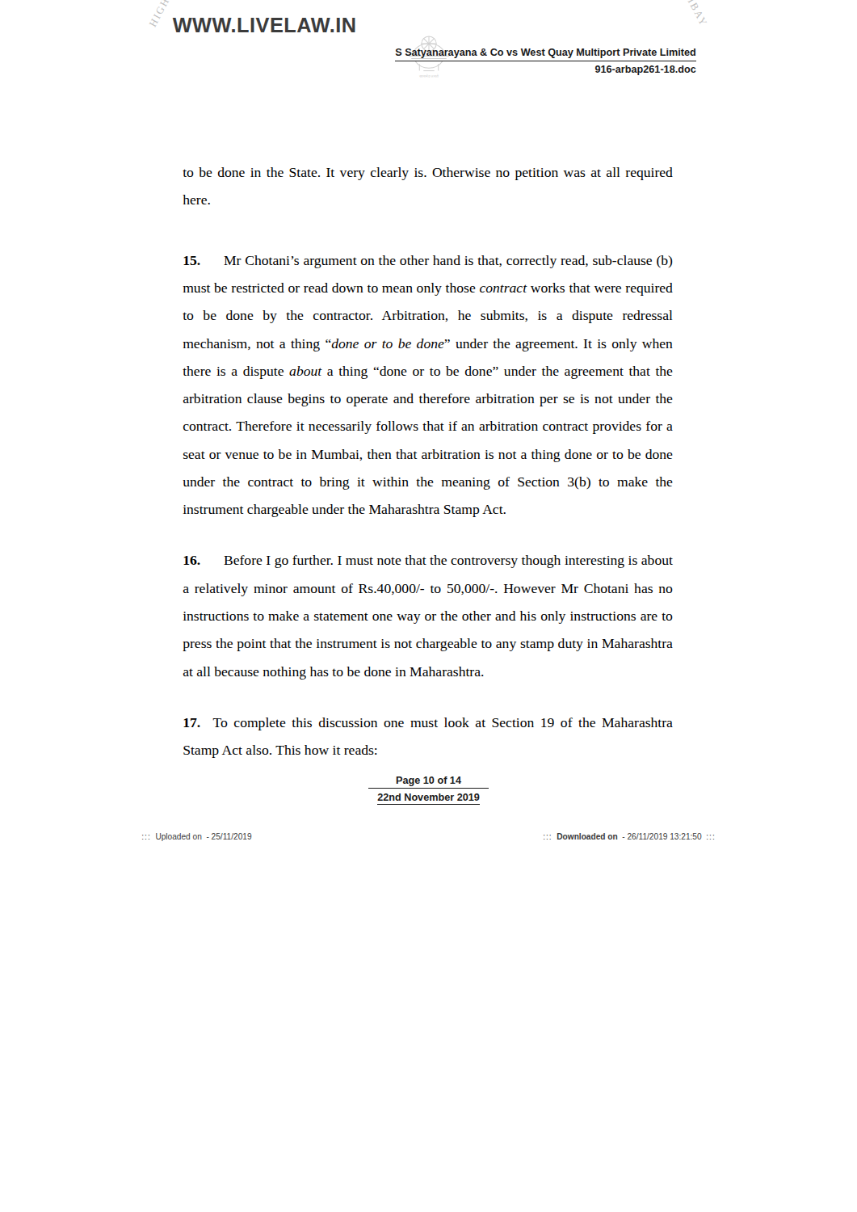सत्यमेव जयते
HIGH COURT OF JUDICATURE
AT BOMBAY
WWW.LIVELAW.IN
S Satyanarayana & Co vs West Quay Multiport Private Limited
916-arbap261-18.doc
to be done in the State. It very clearly is. Otherwise no petition was at all required here.
15. Mr Chotani’s argument on the other hand is that, correctly read, sub-clause (b) must be restricted or read down to mean only those contract works that were required to be done by the contractor. Arbitration, he submits, is a dispute redressal mechanism, not a thing “done or to be done” under the agreement. It is only when there is a dispute about a thing “done or to be done” under the agreement that the arbitration clause begins to operate and therefore arbitration per se is not under the contract. Therefore it necessarily follows that if an arbitration contract provides for a seat or venue to be in Mumbai, then that arbitration is not a thing done or to be done under the contract to bring it within the meaning of Section 3(b) to make the instrument chargeable under the Maharashtra Stamp Act.
16. Before I go further. I must note that the controversy though interesting is about a relatively minor amount of Rs.40,000/- to 50,000/-. However Mr Chotani has no instructions to make a statement one way or the other and his only instructions are to press the point that the instrument is not chargeable to any stamp duty in Maharashtra at all because nothing has to be done in Maharashtra.
17. To complete this discussion one must look at Section 19 of the Maharashtra Stamp Act also. This how it reads:
Page 10 of 14
22nd November 2019
::: Uploaded on - 25/11/2019
::: Downloaded on - 26/11/2019 13:21:50 :::